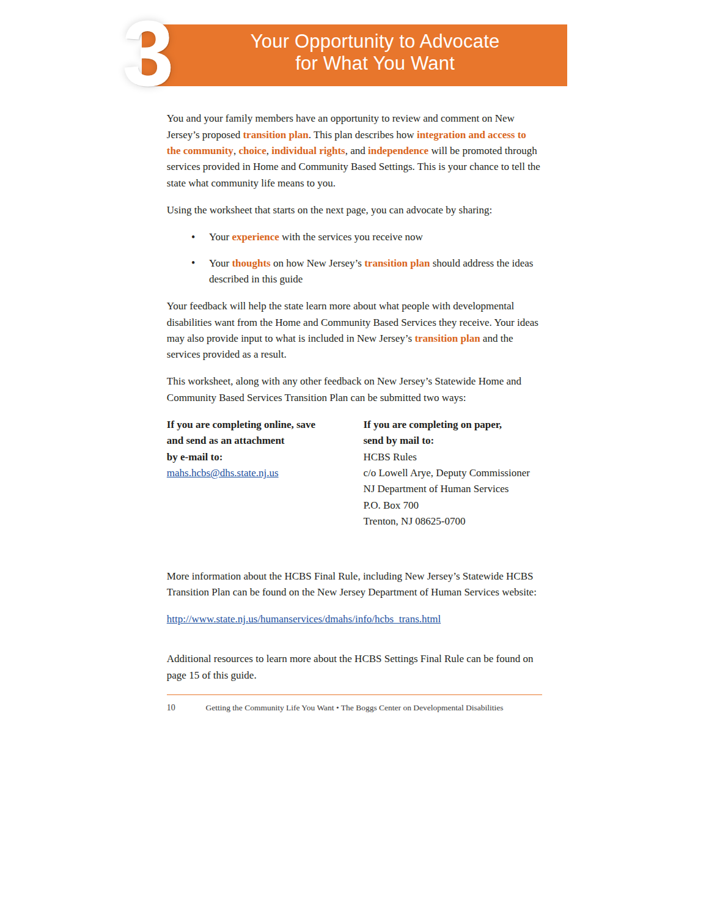Your Opportunity to Advocate
for What You Want
3
You and your family members have an opportunity to review and comment on New Jersey’s proposed transition plan. This plan describes how integration and access to the community, choice, individual rights, and independence will be promoted through services provided in Home and Community Based Settings. This is your chance to tell the state what community life means to you.
Using the worksheet that starts on the next page, you can advocate by sharing:
Your experience with the services you receive now
Your thoughts on how New Jersey’s transition plan should address the ideas described in this guide
Your feedback will help the state learn more about what people with developmental disabilities want from the Home and Community Based Services they receive. Your ideas may also provide input to what is included in New Jersey’s transition plan and the services provided as a result.
This worksheet, along with any other feedback on New Jersey’s Statewide Home and Community Based Services Transition Plan can be submitted two ways:
If you are completing online, save
and send as an attachment
by e-mail to:
mahs.hcbs@dhs.state.nj.us
If you are completing on paper,
send by mail to:
HCBS Rules
c/o Lowell Arye, Deputy Commissioner
NJ Department of Human Services
P.O. Box 700
Trenton, NJ 08625-0700
More information about the HCBS Final Rule, including New Jersey’s Statewide HCBS Transition Plan can be found on the New Jersey Department of Human Services website:
http://www.state.nj.us/humanservices/dmahs/info/hcbs_trans.html
Additional resources to learn more about the HCBS Settings Final Rule can be found on page 15 of this guide.
10
Getting the Community Life You Want • The Boggs Center on Developmental Disabilities